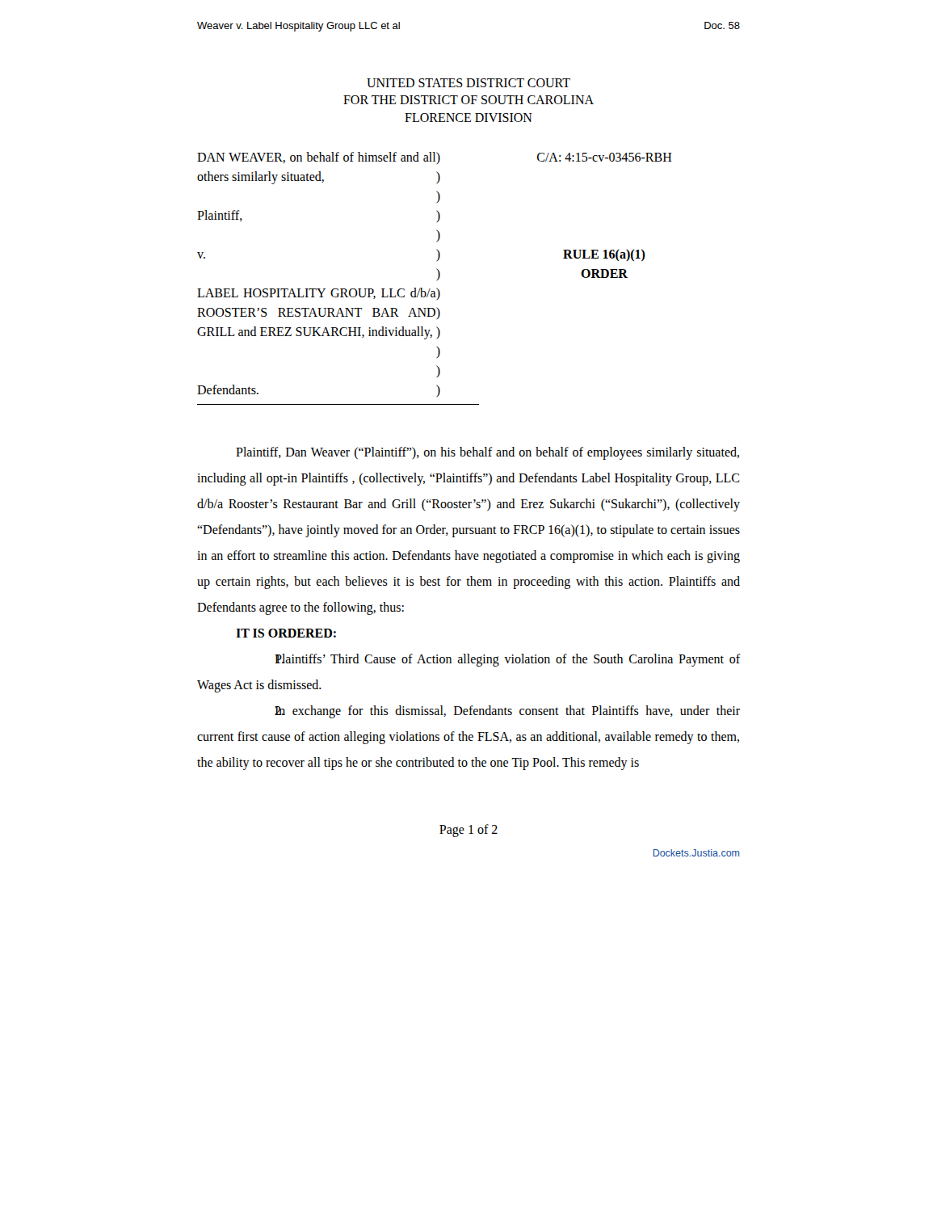Weaver v. Label Hospitality Group LLC et al Doc. 58
UNITED STATES DISTRICT COURT
FOR THE DISTRICT OF SOUTH CAROLINA
FLORENCE DIVISION
| DAN WEAVER, on behalf of himself and all others similarly situated, | ) ) | C/A: 4:15-cv-03456-RBH |
| | ) | |
| Plaintiff, | ) | |
| | ) | |
| v. | ) | RULE 16(a)(1) |
| | ) | ORDER |
| LABEL HOSPITALITY GROUP, LLC d/b/a ROOSTER’S RESTAURANT BAR AND GRILL and EREZ SUKARCHI, individually, | ) ) ) ) | |
| | ) | |
| Defendants. | ) | |
Plaintiff, Dan Weaver (“Plaintiff”), on his behalf and on behalf of employees similarly situated, including all opt-in Plaintiffs , (collectively, “Plaintiffs”) and Defendants Label Hospitality Group, LLC d/b/a Rooster’s Restaurant Bar and Grill (“Rooster’s”) and Erez Sukarchi (“Sukarchi”), (collectively “Defendants”), have jointly moved for an Order, pursuant to FRCP 16(a)(1), to stipulate to certain issues in an effort to streamline this action. Defendants have negotiated a compromise in which each is giving up certain rights, but each believes it is best for them in proceeding with this action. Plaintiffs and Defendants agree to the following, thus:
IT IS ORDERED:
1. Plaintiffs’ Third Cause of Action alleging violation of the South Carolina Payment of Wages Act is dismissed.
2. In exchange for this dismissal, Defendants consent that Plaintiffs have, under their current first cause of action alleging violations of the FLSA, as an additional, available remedy to them, the ability to recover all tips he or she contributed to the one Tip Pool. This remedy is
Page 1 of 2
Dockets.Justia.com